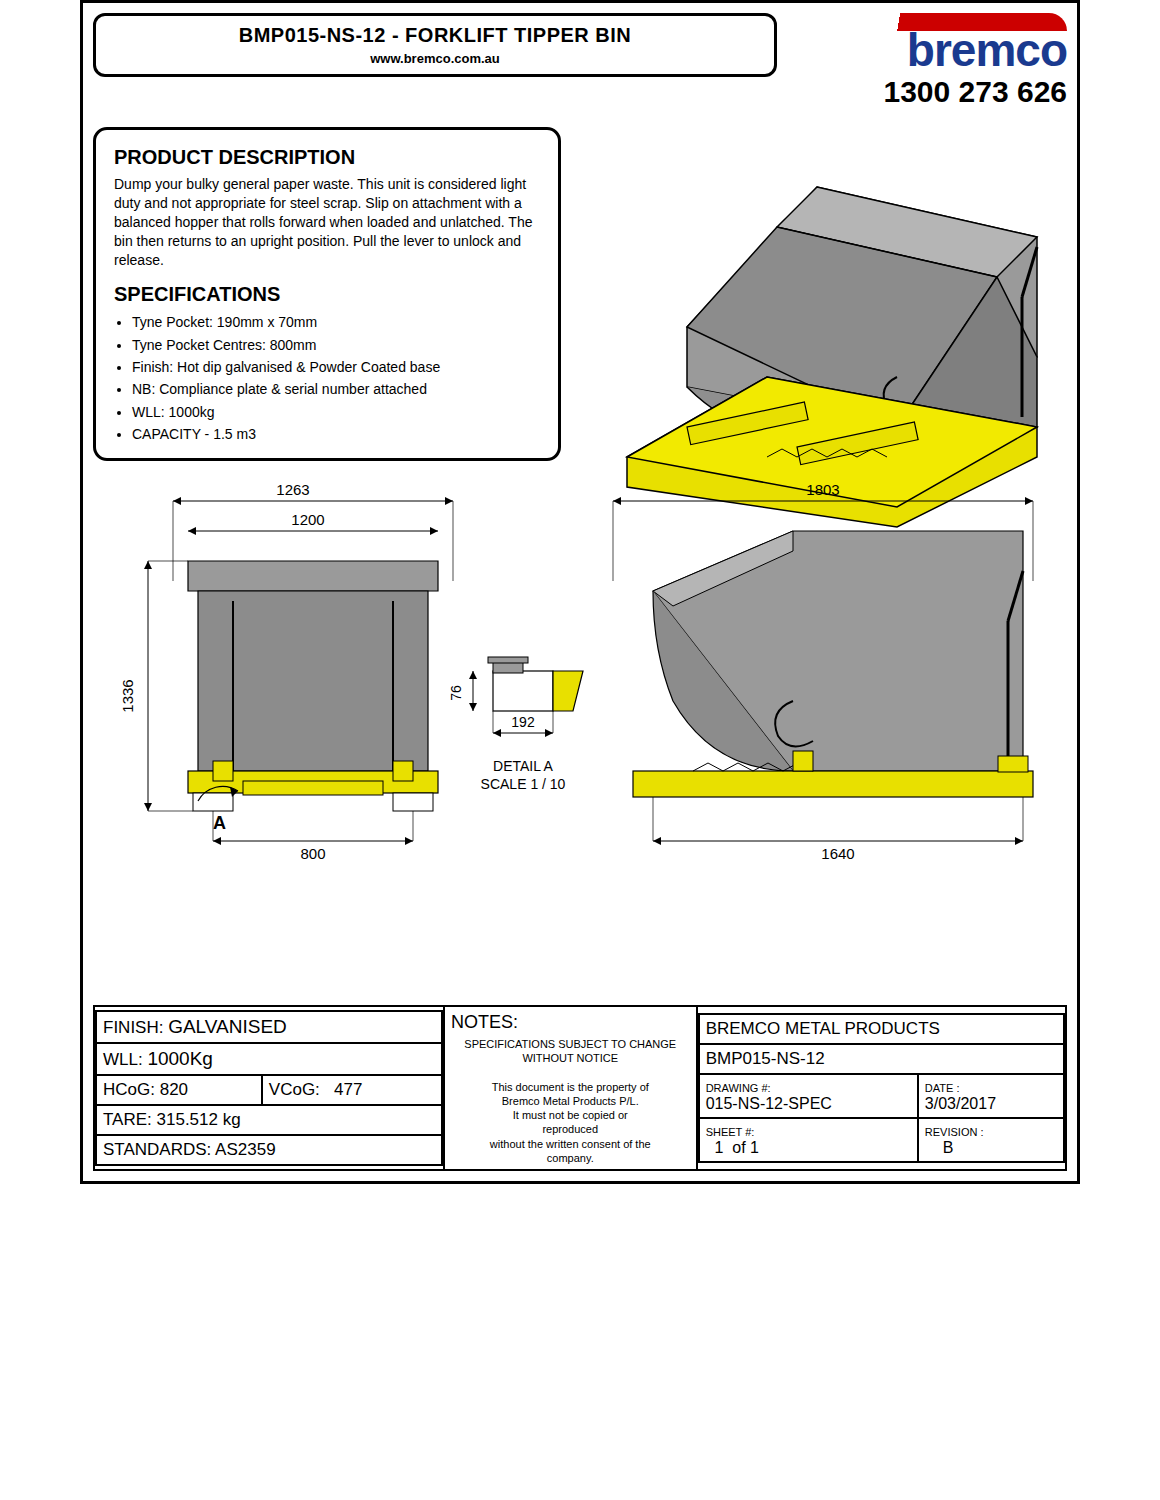BMP015-NS-12 - FORKLIFT TIPPER BIN
www.bremco.com.au
bremco
1300 273 626
PRODUCT DESCRIPTION
Dump your bulky general paper waste. This unit is considered light duty and not appropriate for steel scrap. Slip on attachment with a balanced hopper that rolls forward when loaded and unlatched. The bin then returns to an upright position. Pull the lever to unlock and release.
SPECIFICATIONS
Tyne Pocket: 190mm x 70mm
Tyne Pocket Centres: 800mm
Finish: Hot dip galvanised & Powder Coated base
NB: Compliance plate & serial number attached
WLL: 1000kg
CAPACITY - 1.5 m3
1263 1200 1336 800 A DETAIL A SCALE 1 / 10 192 76 1803 1640
| / FINISH: GALVANISED / / WLL: 1000Kg / / HCoG: 820 / VCoG: 477 / / TARE: 315.512 kg / / STANDARDS: AS2359 / | NOTES: SPECIFICATIONS SUBJECT TO CHANGE WITHOUT NOTICE This document is the property of Bremco Metal Products P/L. It must not be copied or reproduced without the written consent of the company. | / BREMCO METAL PRODUCTS / / BMP015-NS-12 / / DRAWING #: 015-NS-12-SPEC / DATE : 3/03/2017 / / SHEET #: 1 of 1 / REVISION : B / |